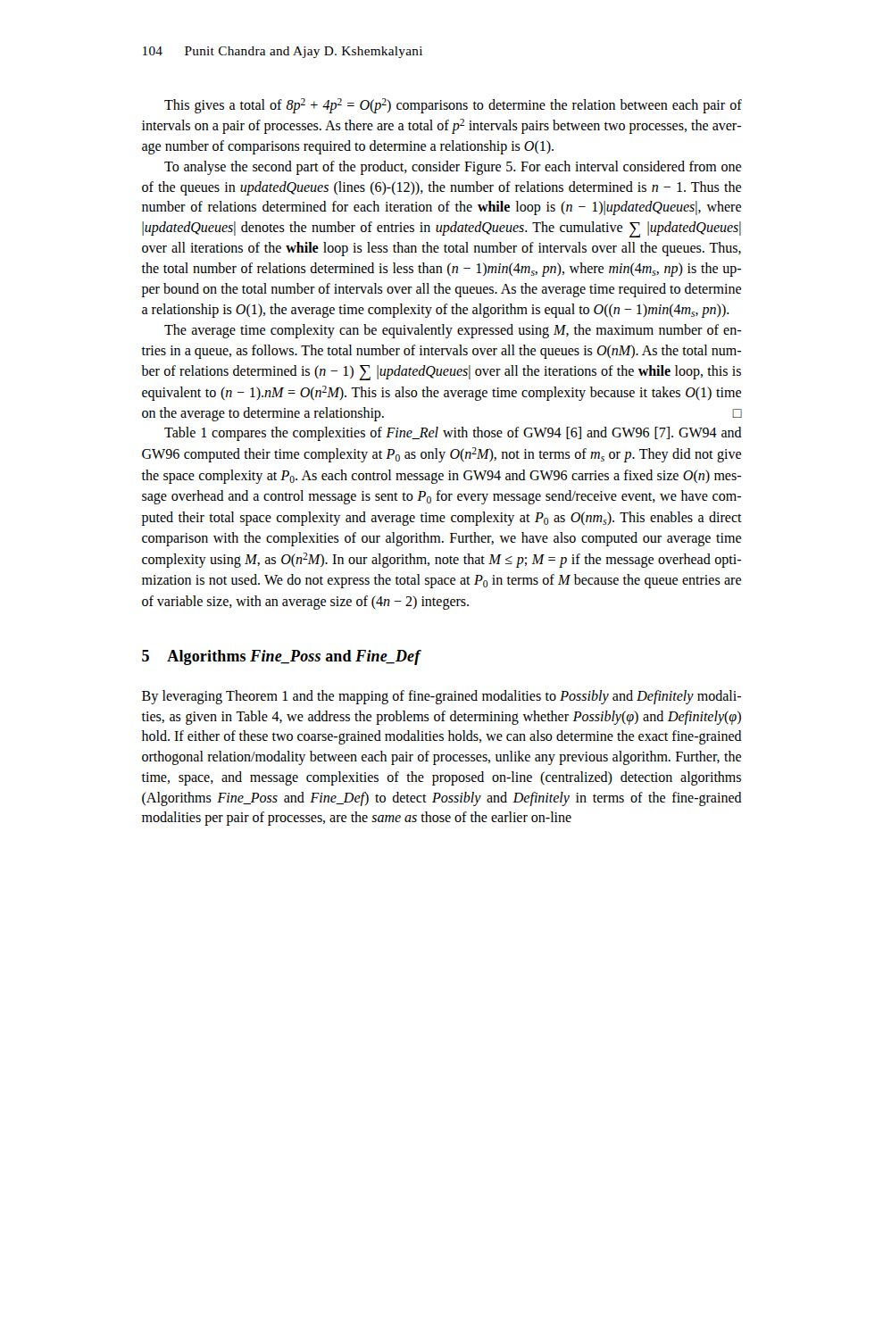104 Punit Chandra and Ajay D. Kshemkalyani
This gives a total of 8p2 + 4p2 = O(p2) comparisons to determine the relation between each pair of intervals on a pair of processes. As there are a total of p2 intervals pairs between two processes, the average number of comparisons required to determine a relationship is O(1).
To analyse the second part of the product, consider Figure 5. For each interval considered from one of the queues in updatedQueues (lines (6)-(12)), the number of relations determined is n − 1. Thus the number of relations determined for each iteration of the while loop is (n − 1)|updatedQueues|, where |updatedQueues| denotes the number of entries in updatedQueues. The cumulative ∑ |updatedQueues| over all iterations of the while loop is less than the total number of intervals over all the queues. Thus, the total number of relations determined is less than (n − 1)min(4ms, pn), where min(4ms, np) is the upper bound on the total number of intervals over all the queues. As the average time required to determine a relationship is O(1), the average time complexity of the algorithm is equal to O((n − 1)min(4ms, pn)).
The average time complexity can be equivalently expressed using M, the maximum number of entries in a queue, as follows. The total number of intervals over all the queues is O(nM). As the total number of relations determined is (n − 1) ∑ |updatedQueues| over all the iterations of the while loop, this is equivalent to (n − 1).nM = O(n2M). This is also the average time complexity because it takes O(1) time on the average to determine a relationship. □
Table 1 compares the complexities of Fine_Rel with those of GW94 [6] and GW96 [7]. GW94 and GW96 computed their time complexity at P0 as only O(n2M), not in terms of ms or p. They did not give the space complexity at P0. As each control message in GW94 and GW96 carries a fixed size O(n) message overhead and a control message is sent to P0 for every message send/receive event, we have computed their total space complexity and average time complexity at P0 as O(nms). This enables a direct comparison with the complexities of our algorithm. Further, we have also computed our average time complexity using M, as O(n2M). In our algorithm, note that M ≤ p; M = p if the message overhead optimization is not used. We do not express the total space at P0 in terms of M because the queue entries are of variable size, with an average size of (4n − 2) integers.
5 Algorithms Fine_Poss and Fine_Def
By leveraging Theorem 1 and the mapping of fine-grained modalities to Possibly and Definitely modalities, as given in Table 4, we address the problems of determining whether Possibly(φ) and Definitely(φ) hold. If either of these two coarse-grained modalities holds, we can also determine the exact fine-grained orthogonal relation/modality between each pair of processes, unlike any previous algorithm. Further, the time, space, and message complexities of the proposed on-line (centralized) detection algorithms (Algorithms Fine_Poss and Fine_Def) to detect Possibly and Definitely in terms of the fine-grained modalities per pair of processes, are the same as those of the earlier on-line